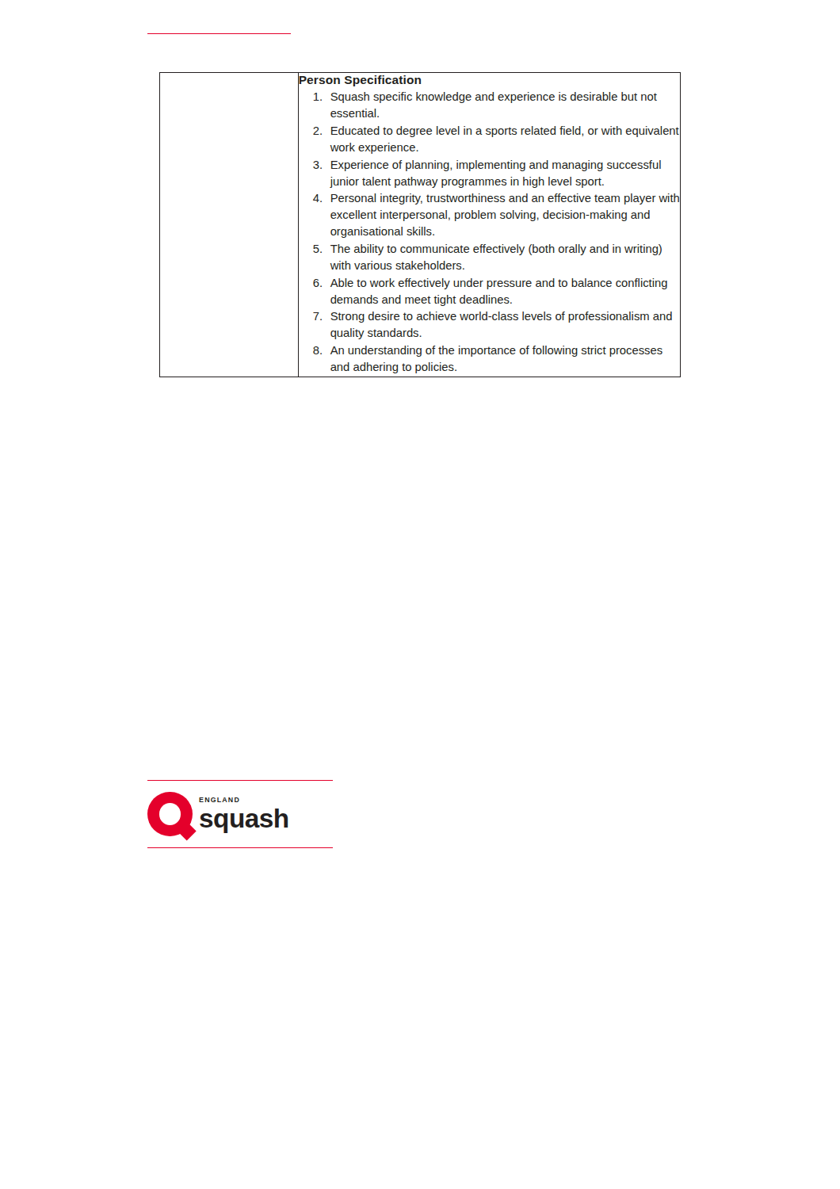| | Person Specification Squash specific knowledge and experience is desirable but not essential. Educated to degree level in a sports related field, or with equivalent work experience. Experience of planning, implementing and managing successful junior talent pathway programmes in high level sport. Personal integrity, trustworthiness and an effective team player with excellent interpersonal, problem solving, decision-making and organisational skills. The ability to communicate effectively (both orally and in writing) with various stakeholders. Able to work effectively under pressure and to balance conflicting demands and meet tight deadlines. Strong desire to achieve world-class levels of professionalism and quality standards. An understanding of the importance of following strict processes and adhering to policies. |
England
squash